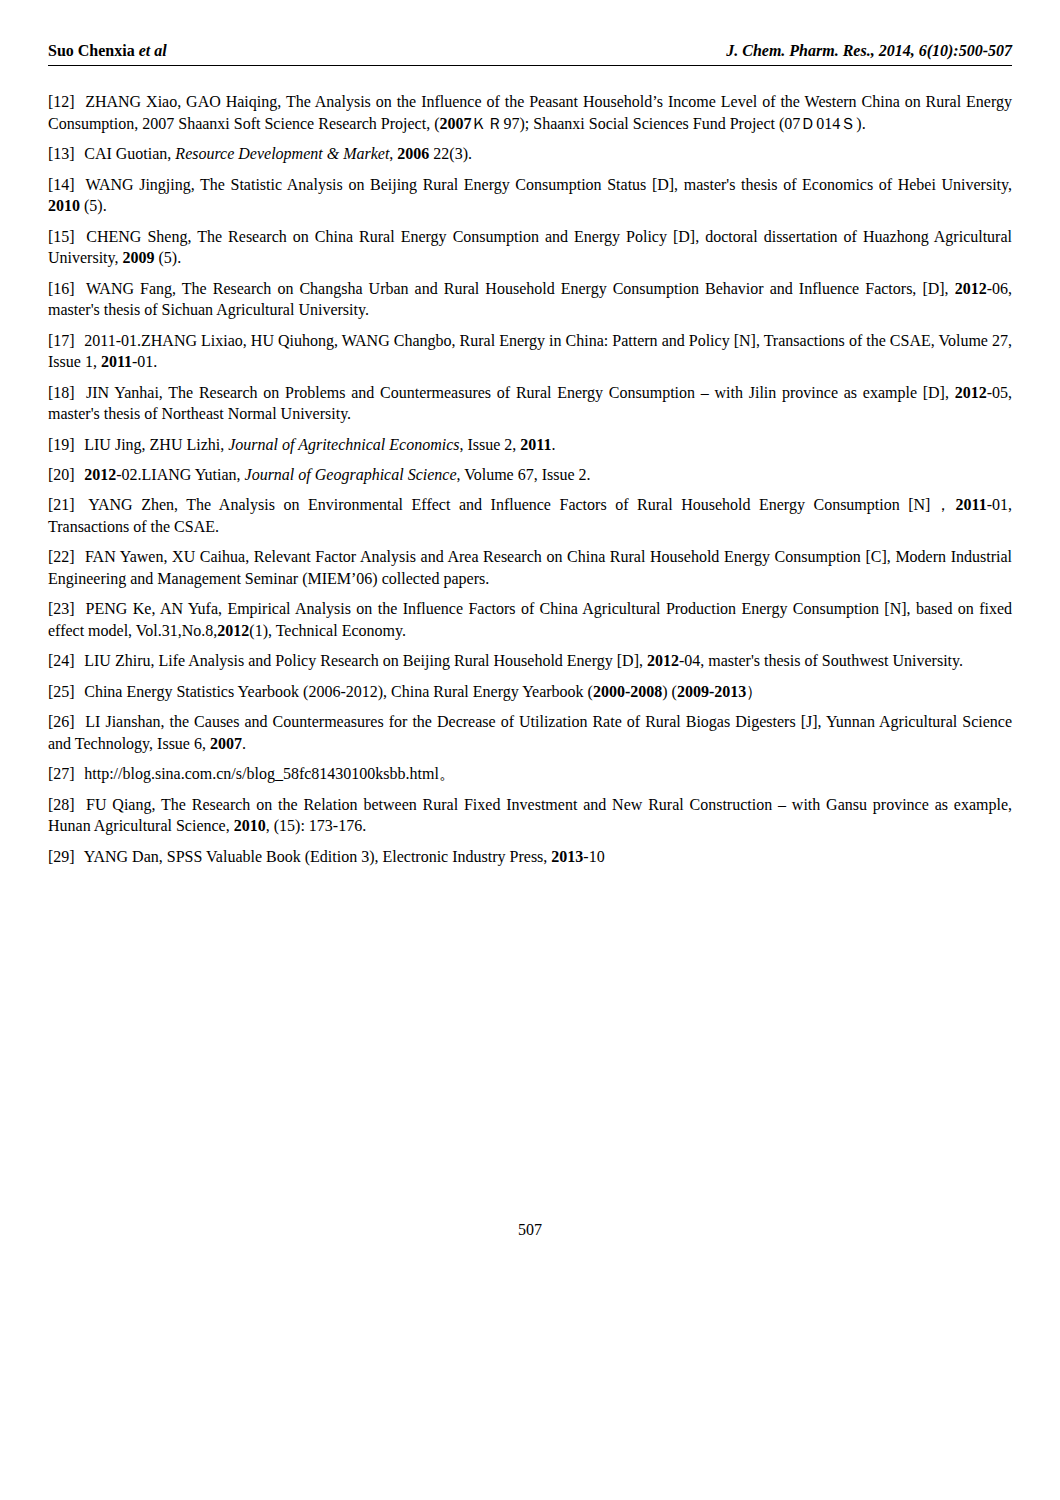Suo Chenxia et al J. Chem. Pharm. Res., 2014, 6(10):500-507
[12] ZHANG Xiao, GAO Haiqing, The Analysis on the Influence of the Peasant Household’s Income Level of the Western China on Rural Energy Consumption, 2007 Shaanxi Soft Science Research Project, (2007 ＫＲ97); Shaanxi Social Sciences Fund Project (07Ｄ014Ｓ).
[13] CAI Guotian, Resource Development & Market, 2006 22(3).
[14] WANG Jingjing, The Statistic Analysis on Beijing Rural Energy Consumption Status [D], master's thesis of Economics of Hebei University, 2010 (5).
[15] CHENG Sheng, The Research on China Rural Energy Consumption and Energy Policy [D], doctoral dissertation of Huazhong Agricultural University, 2009 (5).
[16] WANG Fang, The Research on Changsha Urban and Rural Household Energy Consumption Behavior and Influence Factors, [D], 2012-06, master's thesis of Sichuan Agricultural University.
[17] 2011-01.ZHANG Lixiao, HU Qiuhong, WANG Changbo, Rural Energy in China: Pattern and Policy [N], Transactions of the CSAE, Volume 27, Issue 1, 2011-01.
[18] JIN Yanhai, The Research on Problems and Countermeasures of Rural Energy Consumption – with Jilin province as example [D], 2012-05, master's thesis of Northeast Normal University.
[19] LIU Jing, ZHU Lizhi, Journal of Agritechnical Economics, Issue 2, 2011.
[20] 2012-02.LIANG Yutian, Journal of Geographical Science, Volume 67, Issue 2.
[21] YANG Zhen, The Analysis on Environmental Effect and Influence Factors of Rural Household Energy Consumption [N]，2011-01, Transactions of the CSAE.
[22] FAN Yawen, XU Caihua, Relevant Factor Analysis and Area Research on China Rural Household Energy Consumption [C], Modern Industrial Engineering and Management Seminar (MIEM’06) collected papers.
[23] PENG Ke, AN Yufa, Empirical Analysis on the Influence Factors of China Agricultural Production Energy Consumption [N], based on fixed effect model, Vol.31,No.8,2012(1), Technical Economy.
[24] LIU Zhiru, Life Analysis and Policy Research on Beijing Rural Household Energy [D], 2012-04, master's thesis of Southwest University.
[25] China Energy Statistics Yearbook (2006-2012), China Rural Energy Yearbook (2000-2008) (2009-2013）
[26] LI Jianshan, the Causes and Countermeasures for the Decrease of Utilization Rate of Rural Biogas Digesters [J], Yunnan Agricultural Science and Technology, Issue 6, 2007.
[27] http://blog.sina.com.cn/s/blog_58fc81430100ksbb.html。
[28] FU Qiang, The Research on the Relation between Rural Fixed Investment and New Rural Construction – with Gansu province as example, Hunan Agricultural Science, 2010, (15): 173-176.
[29] YANG Dan, SPSS Valuable Book (Edition 3), Electronic Industry Press, 2013-10
507